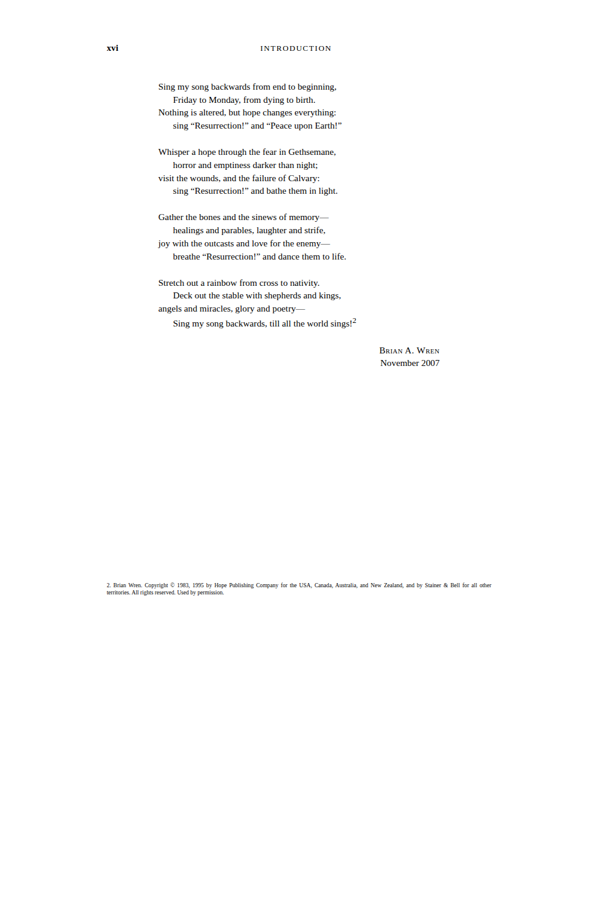xvi INTRODUCTION
Sing my song backwards from end to beginning,
Friday to Monday, from dying to birth.
Nothing is altered, but hope changes everything:
sing “Resurrection!” and “Peace upon Earth!”
Whisper a hope through the fear in Gethsemane,
horror and emptiness darker than night;
visit the wounds, and the failure of Calvary:
sing “Resurrection!” and bathe them in light.
Gather the bones and the sinews of memory—
healings and parables, laughter and strife,
joy with the outcasts and love for the enemy—
breathe “Resurrection!” and dance them to life.
Stretch out a rainbow from cross to nativity.
Deck out the stable with shepherds and kings,
angels and miracles, glory and poetry—
Sing my song backwards, till all the world sings!2
Brian A. Wren
November 2007
2. Brian Wren. Copyright © 1983, 1995 by Hope Publishing Company for the USA, Canada, Australia, and New Zealand, and by Stainer & Bell for all other territories. All rights reserved. Used by permission.